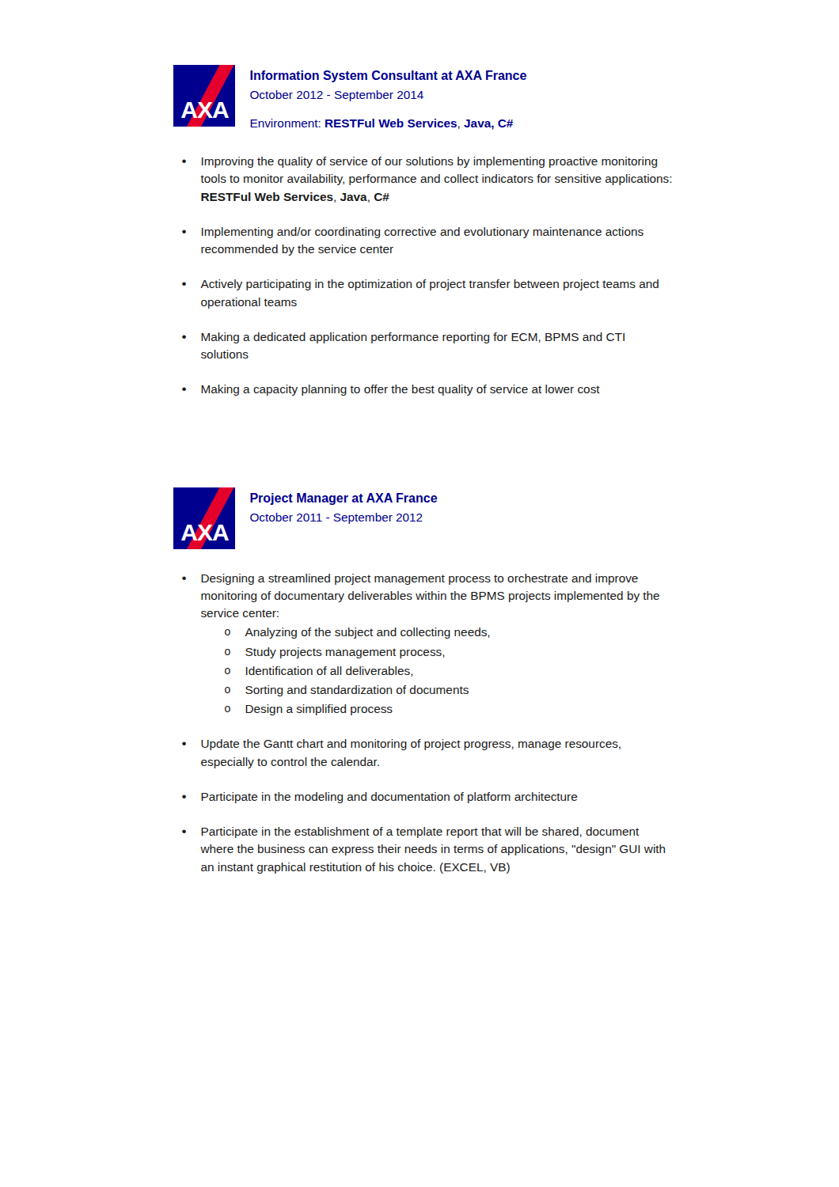AXA
Information System Consultant at AXA France
October 2012 - September 2014
Environment: RESTFul Web Services, Java, C#
Improving the quality of service of our solutions by implementing proactive monitoring tools to monitor availability, performance and collect indicators for sensitive applications: RESTFul Web Services, Java, C#
Implementing and/or coordinating corrective and evolutionary maintenance actions recommended by the service center
Actively participating in the optimization of project transfer between project teams and operational teams
Making a dedicated application performance reporting for ECM, BPMS and CTI solutions
Making a capacity planning to offer the best quality of service at lower cost
AXA
Project Manager at AXA France
October 2011 - September 2012
Designing a streamlined project management process to orchestrate and improve monitoring of documentary deliverables within the BPMS projects implemented by the service center:
Analyzing of the subject and collecting needs,
Study projects management process,
Identification of all deliverables,
Sorting and standardization of documents
Design a simplified process
Update the Gantt chart and monitoring of project progress, manage resources, especially to control the calendar.
Participate in the modeling and documentation of platform architecture
Participate in the establishment of a template report that will be shared, document where the business can express their needs in terms of applications, "design" GUI with an instant graphical restitution of his choice. (EXCEL, VB)